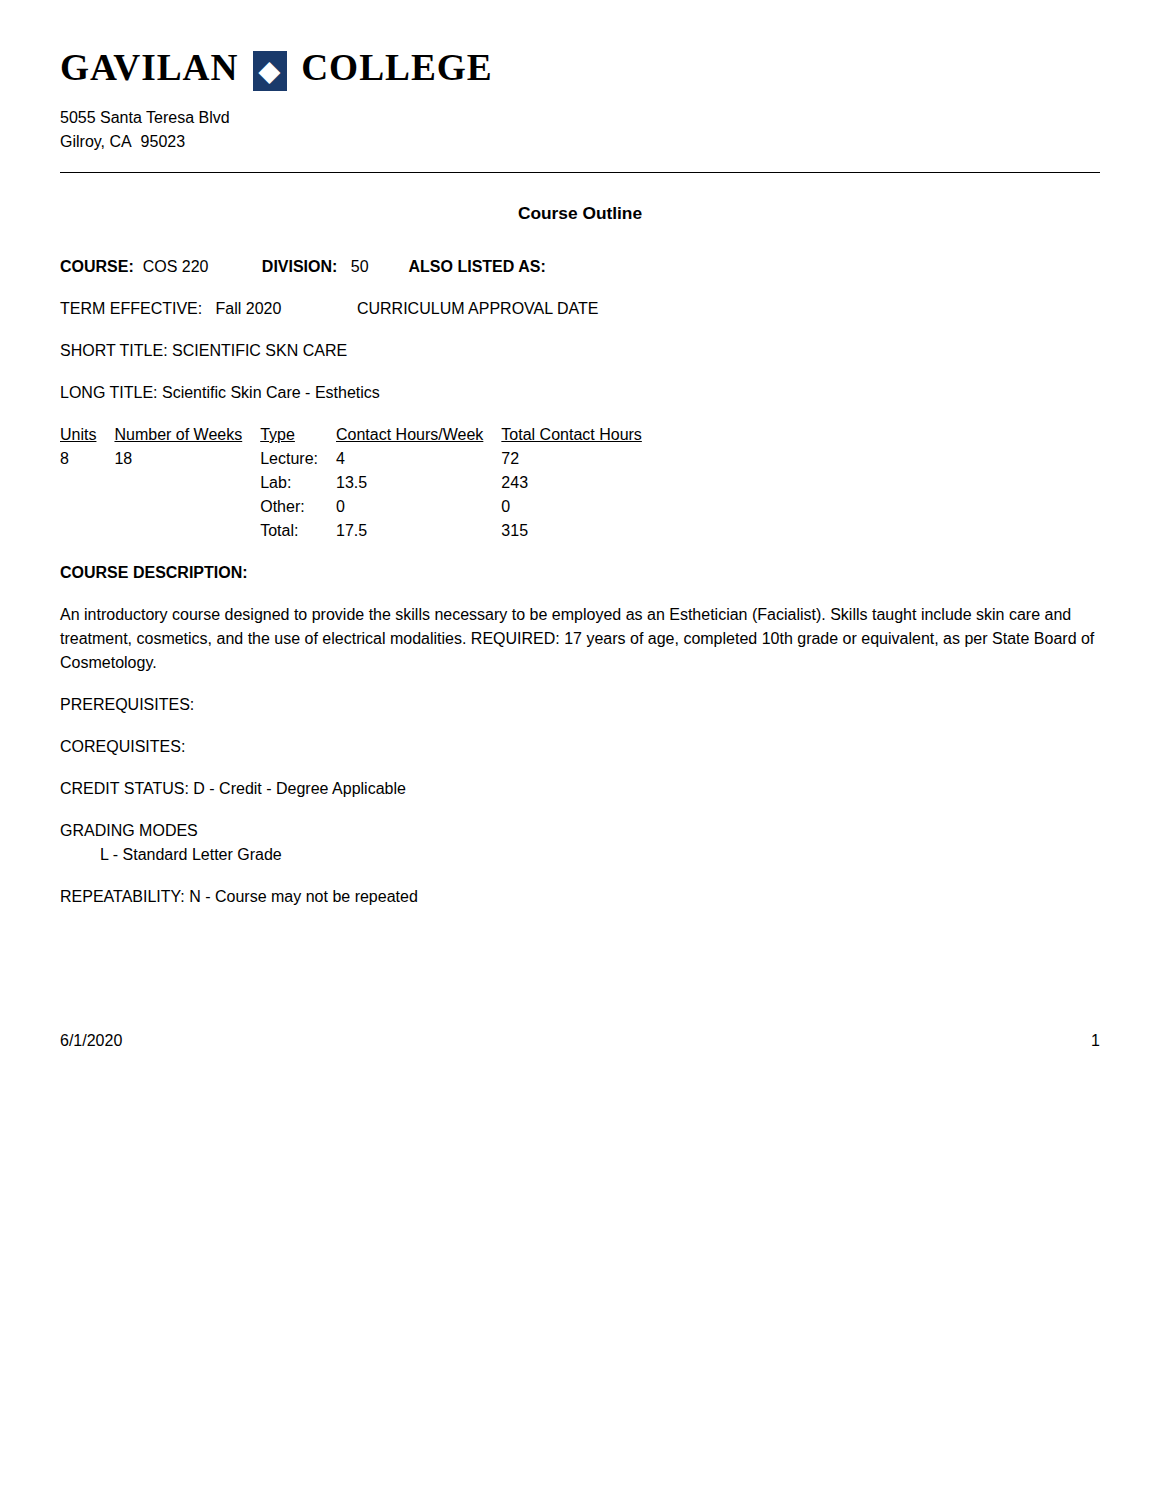GAVILAN ◆ COLLEGE
5055 Santa Teresa Blvd
Gilroy, CA 95023
Course Outline
COURSE: COS 220 DIVISION: 50 ALSO LISTED AS:
TERM EFFECTIVE: Fall 2020 CURRICULUM APPROVAL DATE
SHORT TITLE: SCIENTIFIC SKN CARE
LONG TITLE: Scientific Skin Care - Esthetics
| Units | Number of Weeks | Type | Contact Hours/Week | Total Contact Hours |
| --- | --- | --- | --- | --- |
| 8 | 18 | Lecture: | 4 | 72 |
| | | Lab: | 13.5 | 243 |
| | | Other: | 0 | 0 |
| | | Total: | 17.5 | 315 |
COURSE DESCRIPTION:
An introductory course designed to provide the skills necessary to be employed as an Esthetician (Facialist). Skills taught include skin care and treatment, cosmetics, and the use of electrical modalities. REQUIRED: 17 years of age, completed 10th grade or equivalent, as per State Board of Cosmetology.
PREREQUISITES:
COREQUISITES:
CREDIT STATUS: D - Credit - Degree Applicable
GRADING MODES
L - Standard Letter Grade
REPEATABILITY: N - Course may not be repeated
6/1/2020 1